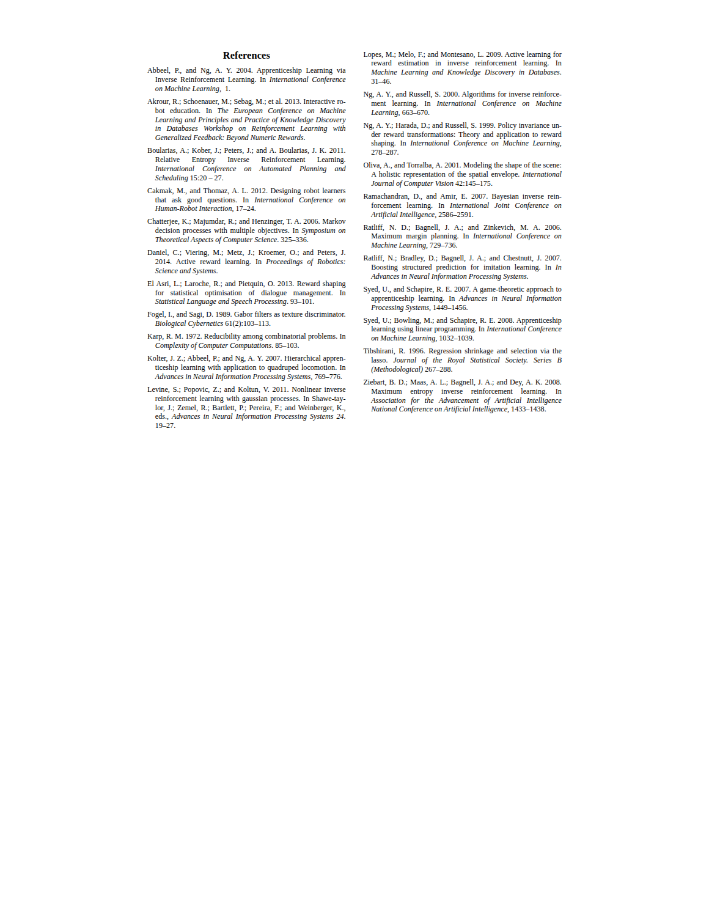References
Abbeel, P., and Ng, A. Y. 2004. Apprenticeship Learning via Inverse Reinforcement Learning. In International Conference on Machine Learning, 1.
Akrour, R.; Schoenauer, M.; Sebag, M.; et al. 2013. Interactive robot education. In The European Conference on Machine Learning and Principles and Practice of Knowledge Discovery in Databases Workshop on Reinforcement Learning with Generalized Feedback: Beyond Numeric Rewards.
Boularias, A.; Kober, J.; Peters, J.; and A. Boularias, J. K. 2011. Relative Entropy Inverse Reinforcement Learning. International Conference on Automated Planning and Scheduling 15:20 – 27.
Cakmak, M., and Thomaz, A. L. 2012. Designing robot learners that ask good questions. In International Conference on Human-Robot Interaction, 17–24.
Chatterjee, K.; Majumdar, R.; and Henzinger, T. A. 2006. Markov decision processes with multiple objectives. In Symposium on Theoretical Aspects of Computer Science. 325–336.
Daniel, C.; Viering, M.; Metz, J.; Kroemer, O.; and Peters, J. 2014. Active reward learning. In Proceedings of Robotics: Science and Systems.
El Asri, L.; Laroche, R.; and Pietquin, O. 2013. Reward shaping for statistical optimisation of dialogue management. In Statistical Language and Speech Processing. 93–101.
Fogel, I., and Sagi, D. 1989. Gabor filters as texture discriminator. Biological Cybernetics 61(2):103–113.
Karp, R. M. 1972. Reducibility among combinatorial problems. In Complexity of Computer Computations. 85–103.
Kolter, J. Z.; Abbeel, P.; and Ng, A. Y. 2007. Hierarchical apprenticeship learning with application to quadruped locomotion. In Advances in Neural Information Processing Systems, 769–776.
Levine, S.; Popovic, Z.; and Koltun, V. 2011. Nonlinear inverse reinforcement learning with gaussian processes. In Shawe-taylor, J.; Zemel, R.; Bartlett, P.; Pereira, F.; and Weinberger, K., eds., Advances in Neural Information Processing Systems 24. 19–27.
Lopes, M.; Melo, F.; and Montesano, L. 2009. Active learning for reward estimation in inverse reinforcement learning. In Machine Learning and Knowledge Discovery in Databases. 31–46.
Ng, A. Y., and Russell, S. 2000. Algorithms for inverse reinforcement learning. In International Conference on Machine Learning, 663–670.
Ng, A. Y.; Harada, D.; and Russell, S. 1999. Policy invariance under reward transformations: Theory and application to reward shaping. In International Conference on Machine Learning, 278–287.
Oliva, A., and Torralba, A. 2001. Modeling the shape of the scene: A holistic representation of the spatial envelope. International Journal of Computer Vision 42:145–175.
Ramachandran, D., and Amir, E. 2007. Bayesian inverse reinforcement learning. In International Joint Conference on Artificial Intelligence, 2586–2591.
Ratliff, N. D.; Bagnell, J. A.; and Zinkevich, M. A. 2006. Maximum margin planning. In International Conference on Machine Learning, 729–736.
Ratliff, N.; Bradley, D.; Bagnell, J. A.; and Chestnutt, J. 2007. Boosting structured prediction for imitation learning. In In Advances in Neural Information Processing Systems.
Syed, U., and Schapire, R. E. 2007. A game-theoretic approach to apprenticeship learning. In Advances in Neural Information Processing Systems, 1449–1456.
Syed, U.; Bowling, M.; and Schapire, R. E. 2008. Apprenticeship learning using linear programming. In International Conference on Machine Learning, 1032–1039.
Tibshirani, R. 1996. Regression shrinkage and selection via the lasso. Journal of the Royal Statistical Society. Series B (Methodological) 267–288.
Ziebart, B. D.; Maas, A. L.; Bagnell, J. A.; and Dey, A. K. 2008. Maximum entropy inverse reinforcement learning. In Association for the Advancement of Artificial Intelligence National Conference on Artificial Intelligence, 1433–1438.